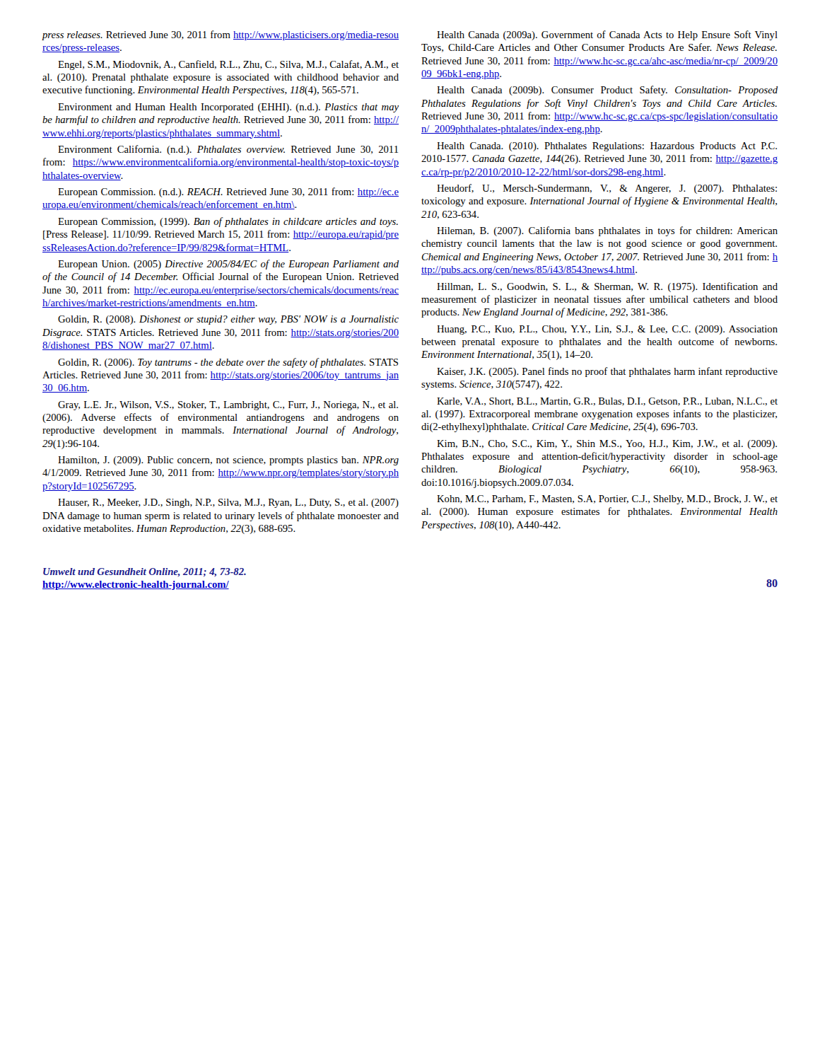press releases. Retrieved June 30, 2011 from http://www.plasticisers.org/media-resources/press-releases.
Engel, S.M., Miodovnik, A., Canfield, R.L., Zhu, C., Silva, M.J., Calafat, A.M., et al. (2010). Prenatal phthalate exposure is associated with childhood behavior and executive functioning. Environmental Health Perspectives, 118(4), 565-571.
Environment and Human Health Incorporated (EHHI). (n.d.). Plastics that may be harmful to children and reproductive health. Retrieved June 30, 2011 from: http://www.ehhi.org/reports/plastics/phthalates_summary.shtml.
Environment California. (n.d.). Phthalates overview. Retrieved June 30, 2011 from: https://www.environmentcalifornia.org/environmental-health/stop-toxic-toys/phthalates-overview.
European Commission. (n.d.). REACH. Retrieved June 30, 2011 from: http://ec.europa.eu/environment/chemicals/reach/enforcement_en.htm\.
European Commission, (1999). Ban of phthalates in childcare articles and toys. [Press Release]. 11/10/99. Retrieved March 15, 2011 from: http://europa.eu/rapid/pressReleasesAction.do?reference=IP/99/829&format=HTML.
European Union. (2005) Directive 2005/84/EC of the European Parliament and of the Council of 14 December. Official Journal of the European Union. Retrieved June 30, 2011 from: http://ec.europa.eu/enterprise/sectors/chemicals/documents/reach/archives/market-restrictions/amendments_en.htm.
Goldin, R. (2008). Dishonest or stupid? either way, PBS' NOW is a Journalistic Disgrace. STATS Articles. Retrieved June 30, 2011 from: http://stats.org/stories/2008/dishonest_PBS_NOW_mar27_07.html.
Goldin, R. (2006). Toy tantrums - the debate over the safety of phthalates. STATS Articles. Retrieved June 30, 2011 from: http://stats.org/stories/2006/toy_tantrums_jan30_06.htm.
Gray, L.E. Jr., Wilson, V.S., Stoker, T., Lambright, C., Furr, J., Noriega, N., et al. (2006). Adverse effects of environmental antiandrogens and androgens on reproductive development in mammals. International Journal of Andrology, 29(1):96-104.
Hamilton, J. (2009). Public concern, not science, prompts plastics ban. NPR.org 4/1/2009. Retrieved June 30, 2011 from: http://www.npr.org/templates/story/story.php?storyId=102567295.
Hauser, R., Meeker, J.D., Singh, N.P., Silva, M.J., Ryan, L., Duty, S., et al. (2007) DNA damage to human sperm is related to urinary levels of phthalate monoester and oxidative metabolites. Human Reproduction, 22(3), 688-695.
Health Canada (2009a). Government of Canada Acts to Help Ensure Soft Vinyl Toys, Child-Care Articles and Other Consumer Products Are Safer. News Release. Retrieved June 30, 2011 from: http://www.hc-sc.gc.ca/ahc-asc/media/nr-cp/_2009/2009_96bk1-eng.php.
Health Canada (2009b). Consumer Product Safety. Consultation- Proposed Phthalates Regulations for Soft Vinyl Children's Toys and Child Care Articles. Retrieved June 30, 2011 from: http://www.hc-sc.gc.ca/cps-spc/legislation/consultation/_2009phthalates-phtalates/index-eng.php.
Health Canada. (2010). Phthalates Regulations: Hazardous Products Act P.C. 2010-1577. Canada Gazette, 144(26). Retrieved June 30, 2011 from: http://gazette.gc.ca/rp-pr/p2/2010/2010-12-22/html/sor-dors298-eng.html.
Heudorf, U., Mersch-Sundermann, V., & Angerer, J. (2007). Phthalates: toxicology and exposure. International Journal of Hygiene & Environmental Health, 210, 623-634.
Hileman, B. (2007). California bans phthalates in toys for children: American chemistry council laments that the law is not good science or good government. Chemical and Engineering News, October 17, 2007. Retrieved June 30, 2011 from: http://pubs.acs.org/cen/news/85/i43/8543news4.html.
Hillman, L. S., Goodwin, S. L., & Sherman, W. R. (1975). Identification and measurement of plasticizer in neonatal tissues after umbilical catheters and blood products. New England Journal of Medicine, 292, 381-386.
Huang, P.C., Kuo, P.L., Chou, Y.Y., Lin, S.J., & Lee, C.C. (2009). Association between prenatal exposure to phthalates and the health outcome of newborns. Environment International, 35(1), 14–20.
Kaiser, J.K. (2005). Panel finds no proof that phthalates harm infant reproductive systems. Science, 310(5747), 422.
Karle, V.A., Short, B.L., Martin, G.R., Bulas, D.I., Getson, P.R., Luban, N.L.C., et al. (1997). Extracorporeal membrane oxygenation exposes infants to the plasticizer, di(2-ethylhexyl)phthalate. Critical Care Medicine, 25(4), 696-703.
Kim, B.N., Cho, S.C., Kim, Y., Shin M.S., Yoo, H.J., Kim, J.W., et al. (2009). Phthalates exposure and attention-deficit/hyperactivity disorder in school-age children. Biological Psychiatry, 66(10), 958-963. doi:10.1016/j.biopsych.2009.07.034.
Kohn, M.C., Parham, F., Masten, S.A, Portier, C.J., Shelby, M.D., Brock, J. W., et al. (2000). Human exposure estimates for phthalates. Environmental Health Perspectives, 108(10), A440-442.
Umwelt und Gesundheit Online, 2011; 4, 73-82. http://www.electronic-health-journal.com/
80